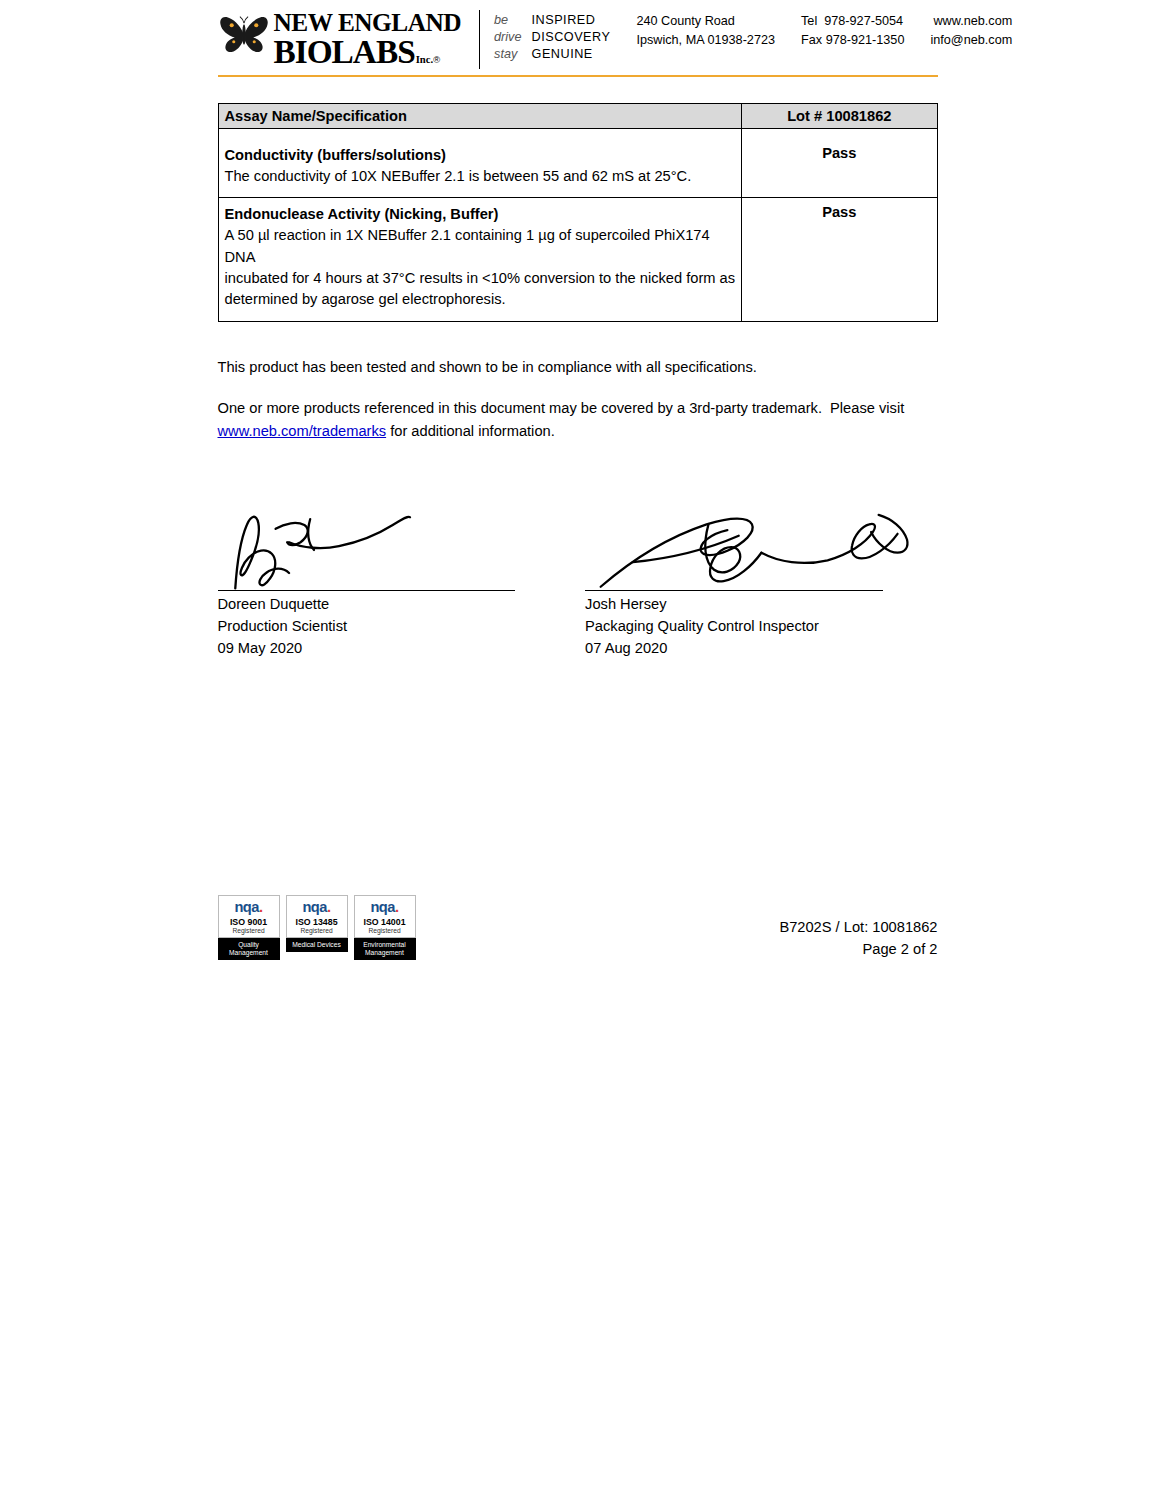NEW ENGLAND BIOLABS Inc.®
be INSPIRED
drive DISCOVERY
stay GENUINE
240 County Road
Ipswich, MA 01938-2723
Tel 978-927-5054
Fax 978-921-1350
www.neb.com
info@neb.com
| Assay Name/Specification | Lot # 10081862 |
| --- | --- |
| Conductivity (buffers/solutions) The conductivity of 10X NEBuffer 2.1 is between 55 and 62 mS at 25°C. | Pass |
| Endonuclease Activity (Nicking, Buffer) A 50 µl reaction in 1X NEBuffer 2.1 containing 1 µg of supercoiled PhiX174 DNA incubated for 4 hours at 37°C results in <10% conversion to the nicked form as determined by agarose gel electrophoresis. | Pass |
This product has been tested and shown to be in compliance with all specifications.
One or more products referenced in this document may be covered by a 3rd-party trademark. Please visit www.neb.com/trademarks for additional information.
Doreen Duquette
Production Scientist
09 May 2020
Josh Hersey
Packaging Quality Control Inspector
07 Aug 2020
nqa.
ISO 9001
Registered
Quality
Management
nqa.
ISO 13485
Registered
Medical Devices
nqa.
ISO 14001
Registered
Environmental
Management
B7202S / Lot: 10081862
Page 2 of 2